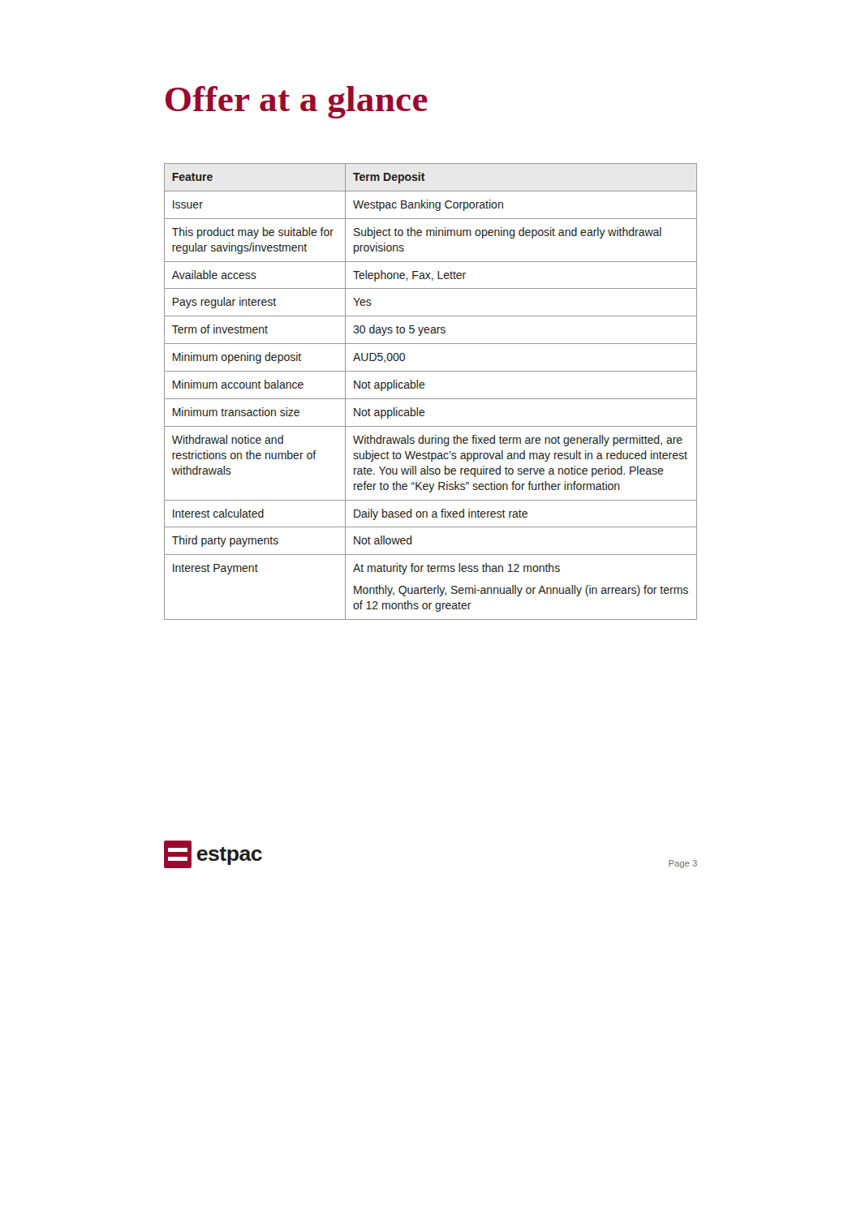Offer at a glance
| Feature | Term Deposit |
| --- | --- |
| Issuer | Westpac Banking Corporation |
| This product may be suitable for regular savings/investment | Subject to the minimum opening deposit and early withdrawal provisions |
| Available access | Telephone, Fax, Letter |
| Pays regular interest | Yes |
| Term of investment | 30 days to 5 years |
| Minimum opening deposit | AUD5,000 |
| Minimum account balance | Not applicable |
| Minimum transaction size | Not applicable |
| Withdrawal notice and restrictions on the number of withdrawals | Withdrawals during the fixed term are not generally permitted, are subject to Westpac’s approval and may result in a reduced interest rate. You will also be required to serve a notice period. Please refer to the “Key Risks” section for further information |
| Interest calculated | Daily based on a fixed interest rate |
| Third party payments | Not allowed |
| Interest Payment | At maturity for terms less than 12 months Monthly, Quarterly, Semi-annually or Annually (in arrears) for terms of 12 months or greater |
estpac
Page 3